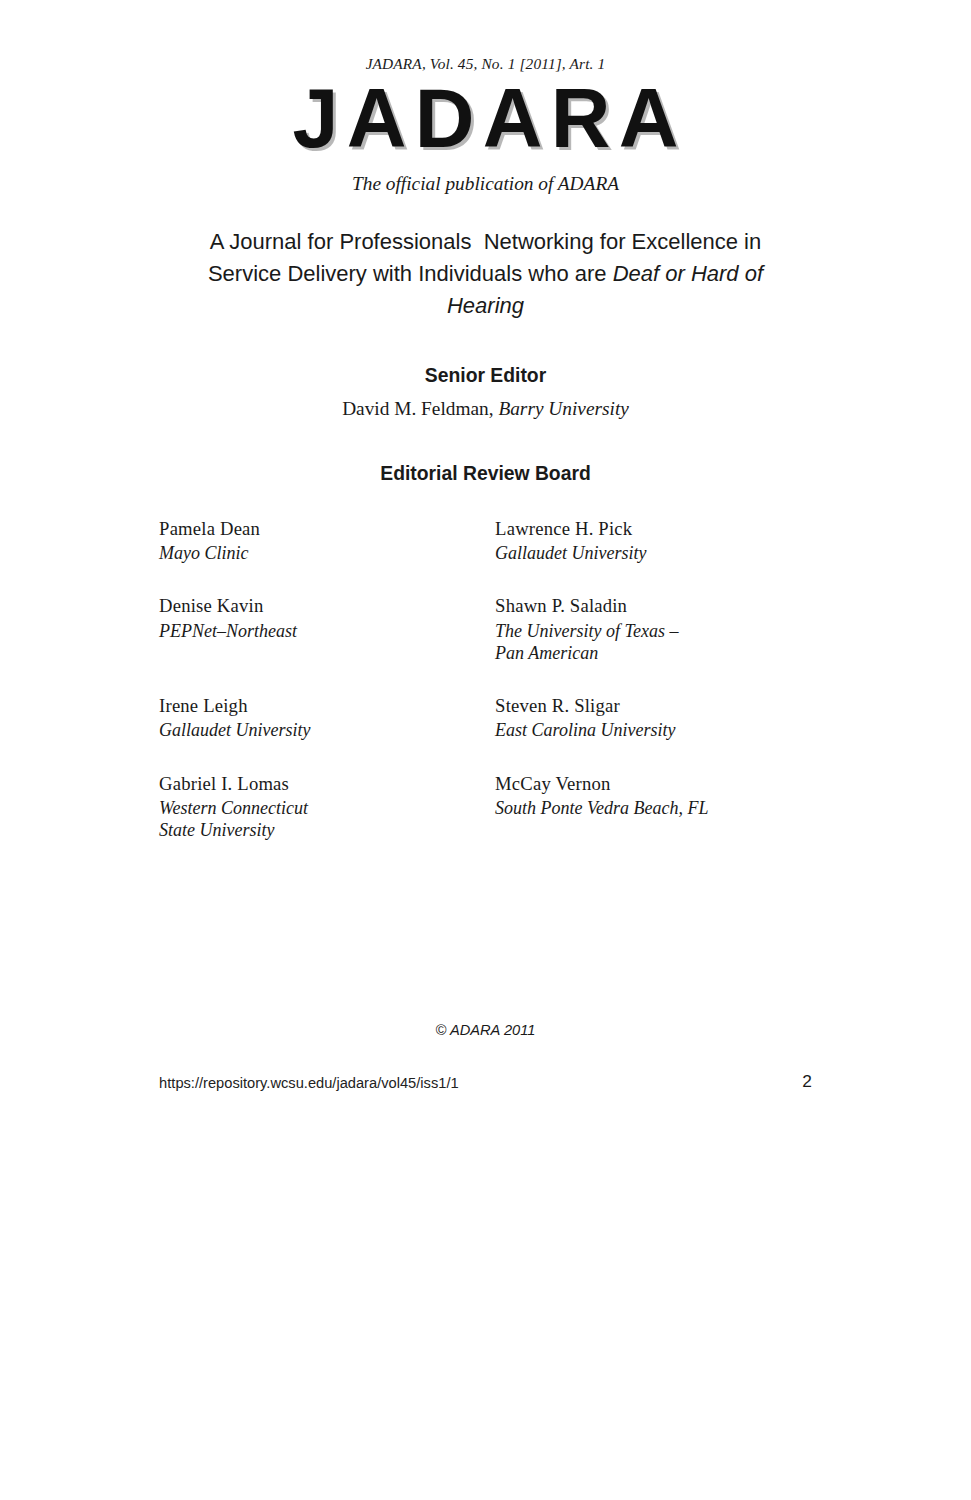JADARA, Vol. 45, No. 1 [2011], Art. 1
JADARA
The official publication of ADARA
A Journal for Professionals Networking for Excellence in Service Delivery with Individuals who are Deaf or Hard of Hearing
Senior Editor
David M. Feldman, Barry University
Editorial Review Board
| Pamela Dean Mayo Clinic | Lawrence H. Pick Gallaudet University |
| Denise Kavin PEPNet–Northeast | Shawn P. Saladin The University of Texas – Pan American |
| Irene Leigh Gallaudet University | Steven R. Sligar East Carolina University |
| Gabriel I. Lomas Western Connecticut State University | McCay Vernon South Ponte Vedra Beach, FL |
© ADARA 2011
https://repository.wcsu.edu/jadara/vol45/iss1/1 2